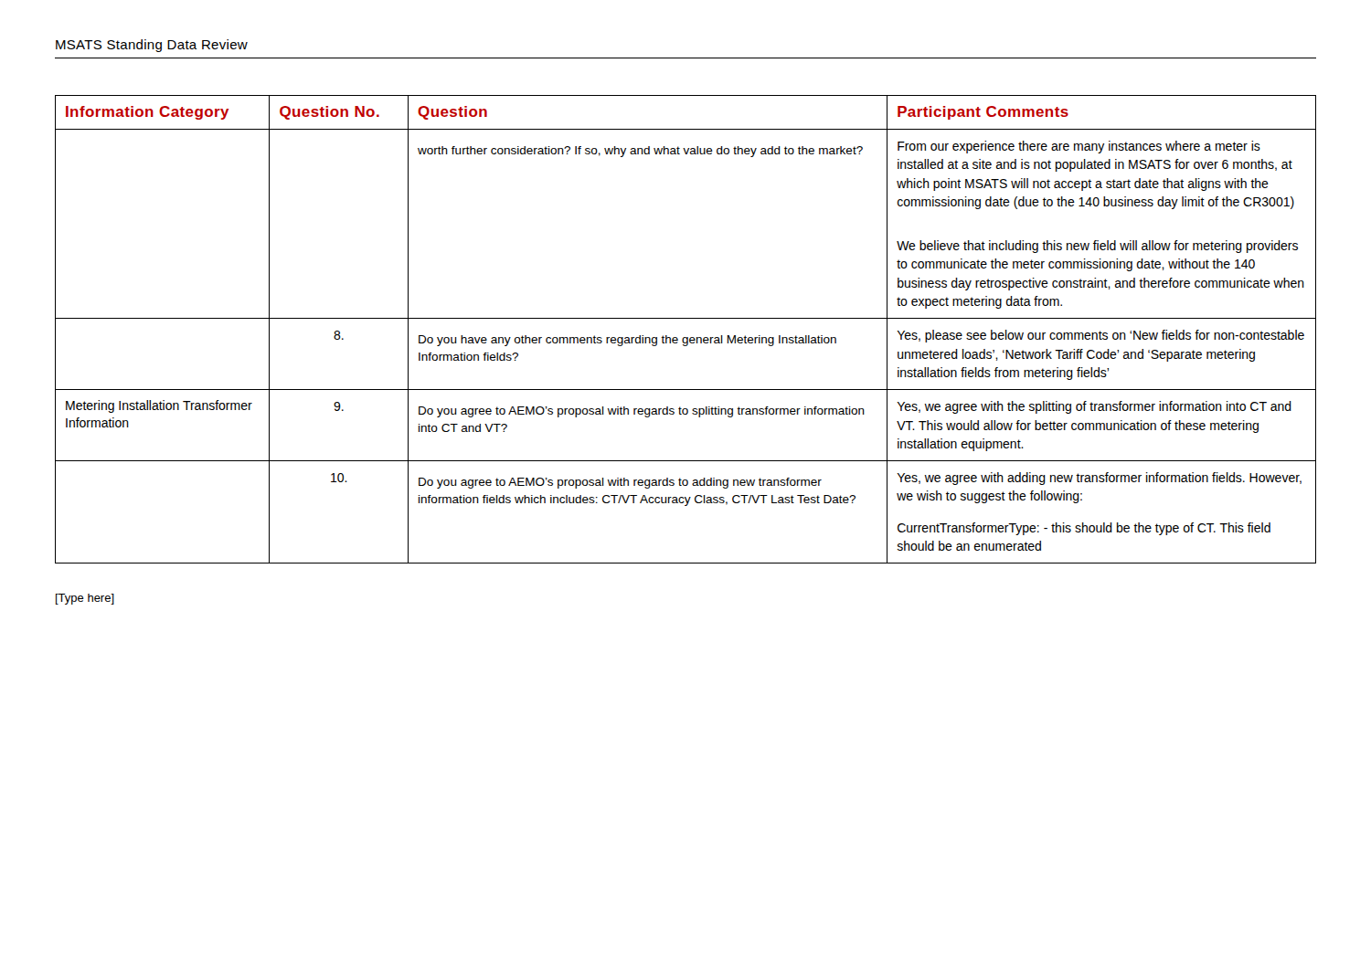MSATS Standing Data Review
| Information Category | Question No. | Question | Participant Comments |
| --- | --- | --- | --- |
| | | worth further consideration? If so, why and what value do they add to the market? | From our experience there are many instances where a meter is installed at a site and is not populated in MSATS for over 6 months, at which point MSATS will not accept a start date that aligns with the commissioning date (due to the 140 business day limit of the CR3001) We believe that including this new field will allow for metering providers to communicate the meter commissioning date, without the 140 business day retrospective constraint, and therefore communicate when to expect metering data from. |
| | 8. | Do you have any other comments regarding the general Metering Installation Information fields? | Yes, please see below our comments on ‘New fields for non-contestable unmetered loads’, ‘Network Tariff Code’ and ‘Separate metering installation fields from metering fields’ |
| Metering Installation Transformer Information | 9. | Do you agree to AEMO’s proposal with regards to splitting transformer information into CT and VT? | Yes, we agree with the splitting of transformer information into CT and VT. This would allow for better communication of these metering installation equipment. |
| | 10. | Do you agree to AEMO’s proposal with regards to adding new transformer information fields which includes: CT/VT Accuracy Class, CT/VT Last Test Date? | Yes, we agree with adding new transformer information fields. However, we wish to suggest the following: CurrentTransformerType: - this should be the type of CT. This field should be an enumerated |
[Type here]